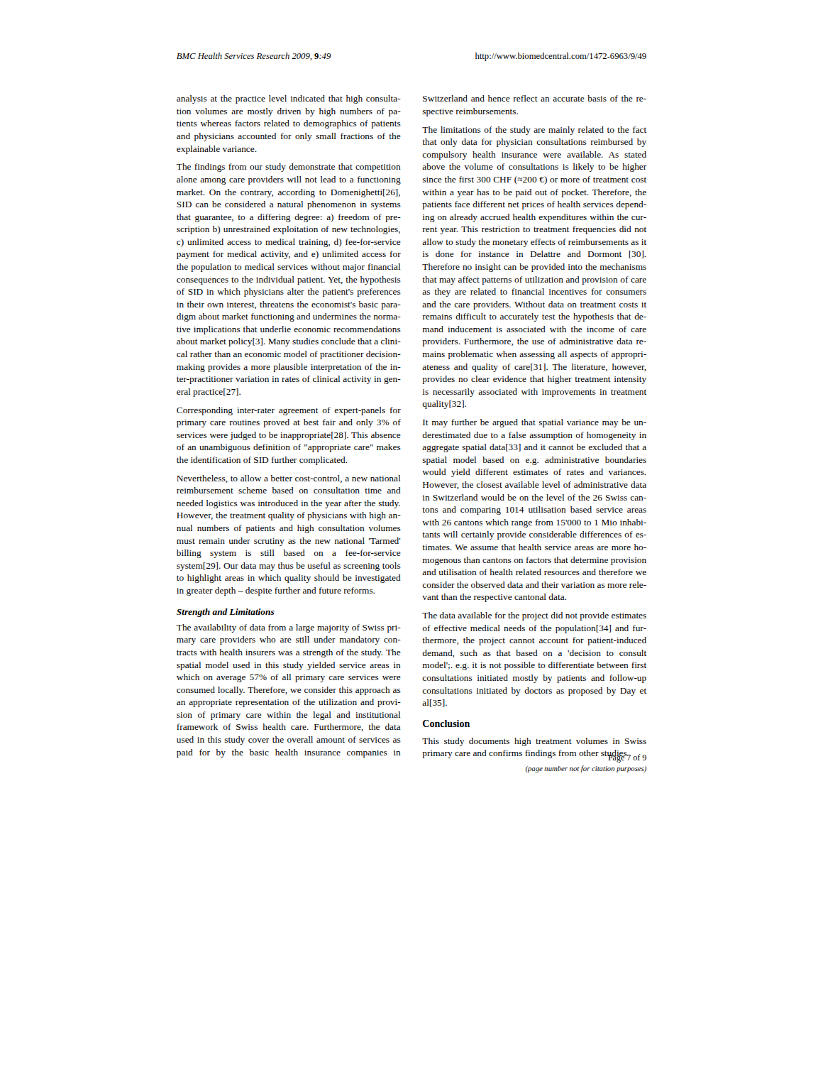BMC Health Services Research 2009, 9:49
http://www.biomedcentral.com/1472-6963/9/49
analysis at the practice level indicated that high consultation volumes are mostly driven by high numbers of patients whereas factors related to demographics of patients and physicians accounted for only small fractions of the explainable variance.
The findings from our study demonstrate that competition alone among care providers will not lead to a functioning market. On the contrary, according to Domenighetti[26], SID can be considered a natural phenomenon in systems that guarantee, to a differing degree: a) freedom of prescription b) unrestrained exploitation of new technologies, c) unlimited access to medical training, d) fee-for-service payment for medical activity, and e) unlimited access for the population to medical services without major financial consequences to the individual patient. Yet, the hypothesis of SID in which physicians alter the patient's preferences in their own interest, threatens the economist's basic paradigm about market functioning and undermines the normative implications that underlie economic recommendations about market policy[3]. Many studies conclude that a clinical rather than an economic model of practitioner decision-making provides a more plausible interpretation of the inter-practitioner variation in rates of clinical activity in general practice[27].
Corresponding inter-rater agreement of expert-panels for primary care routines proved at best fair and only 3% of services were judged to be inappropriate[28]. This absence of an unambiguous definition of "appropriate care" makes the identification of SID further complicated.
Nevertheless, to allow a better cost-control, a new national reimbursement scheme based on consultation time and needed logistics was introduced in the year after the study. However, the treatment quality of physicians with high annual numbers of patients and high consultation volumes must remain under scrutiny as the new national 'Tarmed' billing system is still based on a fee-for-service system[29]. Our data may thus be useful as screening tools to highlight areas in which quality should be investigated in greater depth – despite further and future reforms.
Strength and Limitations
The availability of data from a large majority of Swiss primary care providers who are still under mandatory contracts with health insurers was a strength of the study. The spatial model used in this study yielded service areas in which on average 57% of all primary care services were consumed locally. Therefore, we consider this approach as an appropriate representation of the utilization and provision of primary care within the legal and institutional framework of Swiss health care. Furthermore, the data used in this study cover the overall amount of services as paid for by the basic health insurance companies in Switzerland and hence reflect an accurate basis of the respective reimbursements.
The limitations of the study are mainly related to the fact that only data for physician consultations reimbursed by compulsory health insurance were available. As stated above the volume of consultations is likely to be higher since the first 300 CHF (≈200 €) or more of treatment cost within a year has to be paid out of pocket. Therefore, the patients face different net prices of health services depending on already accrued health expenditures within the current year. This restriction to treatment frequencies did not allow to study the monetary effects of reimbursements as it is done for instance in Delattre and Dormont [30]. Therefore no insight can be provided into the mechanisms that may affect patterns of utilization and provision of care as they are related to financial incentives for consumers and the care providers. Without data on treatment costs it remains difficult to accurately test the hypothesis that demand inducement is associated with the income of care providers. Furthermore, the use of administrative data remains problematic when assessing all aspects of appropriateness and quality of care[31]. The literature, however, provides no clear evidence that higher treatment intensity is necessarily associated with improvements in treatment quality[32].
It may further be argued that spatial variance may be underestimated due to a false assumption of homogeneity in aggregate spatial data[33] and it cannot be excluded that a spatial model based on e.g. administrative boundaries would yield different estimates of rates and variances. However, the closest available level of administrative data in Switzerland would be on the level of the 26 Swiss cantons and comparing 1014 utilisation based service areas with 26 cantons which range from 15'000 to 1 Mio inhabitants will certainly provide considerable differences of estimates. We assume that health service areas are more homogenous than cantons on factors that determine provision and utilisation of health related resources and therefore we consider the observed data and their variation as more relevant than the respective cantonal data.
The data available for the project did not provide estimates of effective medical needs of the population[34] and furthermore, the project cannot account for patient-induced demand, such as that based on a 'decision to consult model';. e.g. it is not possible to differentiate between first consultations initiated mostly by patients and follow-up consultations initiated by doctors as proposed by Day et al[35].
Conclusion
This study documents high treatment volumes in Swiss primary care and confirms findings from other studies
Page 7 of 9
(page number not for citation purposes)